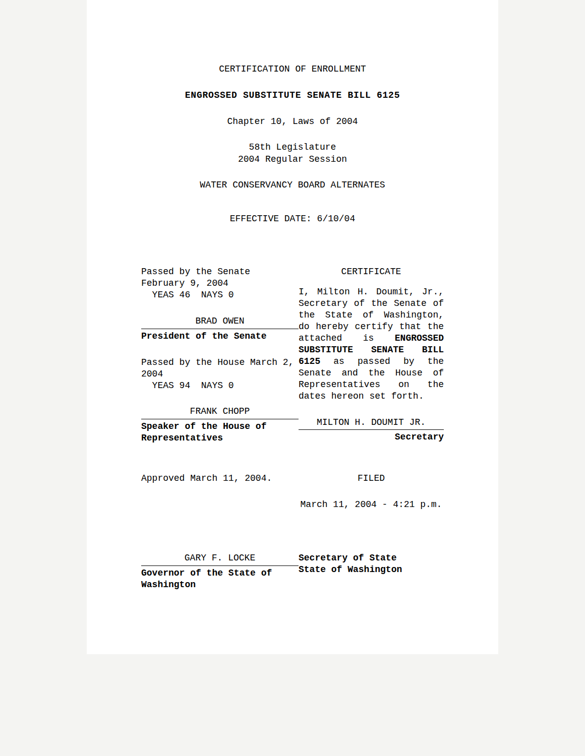CERTIFICATION OF ENROLLMENT
ENGROSSED SUBSTITUTE SENATE BILL 6125
Chapter 10, Laws of 2004
58th Legislature
2004 Regular Session
WATER CONSERVANCY BOARD ALTERNATES
EFFECTIVE DATE: 6/10/04
| Passed by the Senate February 9, 2004 YEAS 46 NAYS 0 BRAD OWEN President of the Senate Passed by the House March 2, 2004 YEAS 94 NAYS 0 FRANK CHOPP Speaker of the House of Representatives | CERTIFICATE I, Milton H. Doumit, Jr., Secretary of the Senate of the State of Washington, do hereby certify that the attached is ENGROSSED SUBSTITUTE SENATE BILL 6125 as passed by the Senate and the House of Representatives on the dates hereon set forth. MILTON H. DOUMIT JR. Secretary |
| Approved March 11, 2004. | FILED March 11, 2004 - 4:21 p.m. |
| GARY F. LOCKE Governor of the State of Washington | Secretary of State State of Washington |